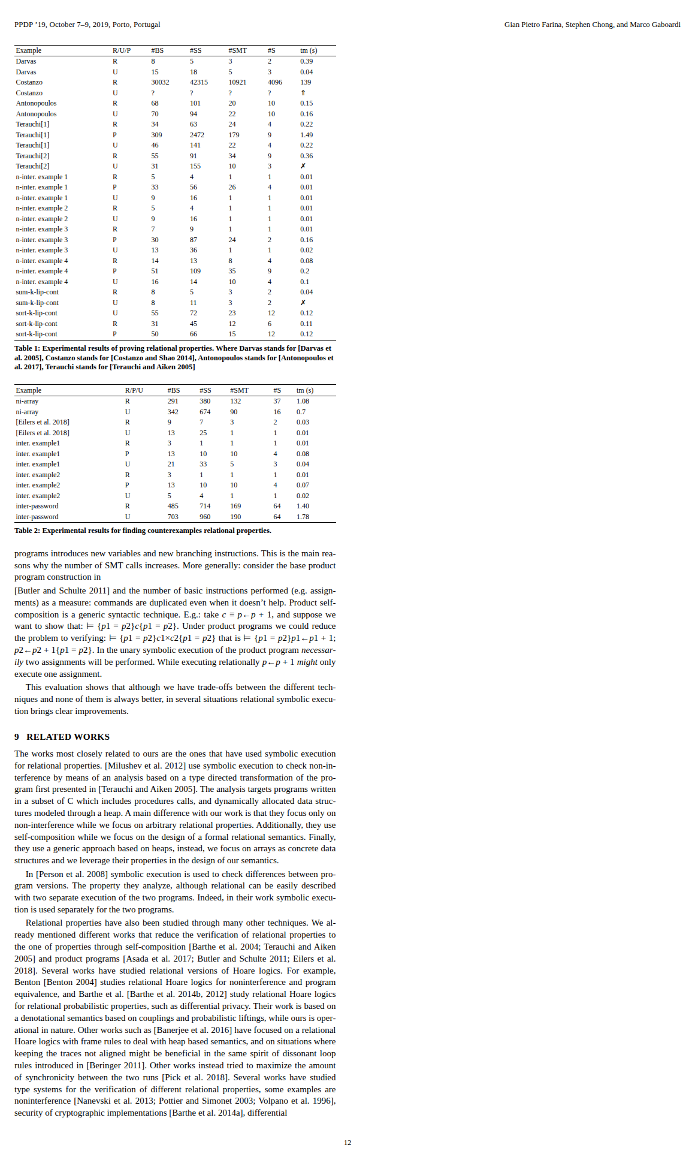PPDP ’19, October 7–9, 2019, Porto, Portugal
Gian Pietro Farina, Stephen Chong, and Marco Gaboardi
| Example | R/U/P | #BS | #SS | #SMT | #S | tm (s) |
| --- | --- | --- | --- | --- | --- | --- |
| Darvas | R | 8 | 5 | 3 | 2 | 0.39 |
| Darvas | U | 15 | 18 | 5 | 3 | 0.04 |
| Costanzo | R | 30032 | 42315 | 10921 | 4096 | 139 |
| Costanzo | U | ? | ? | ? | ? | ⇑ |
| Antonopoulos | R | 68 | 101 | 20 | 10 | 0.15 |
| Antonopoulos | U | 70 | 94 | 22 | 10 | 0.16 |
| Terauchi[1] | R | 34 | 63 | 24 | 4 | 0.22 |
| Terauchi[1] | P | 309 | 2472 | 179 | 9 | 1.49 |
| Terauchi[1] | U | 46 | 141 | 22 | 4 | 0.22 |
| Terauchi[2] | R | 55 | 91 | 34 | 9 | 0.36 |
| Terauchi[2] | U | 31 | 155 | 10 | 3 | ✗ |
| n-inter. example 1 | R | 5 | 4 | 1 | 1 | 0.01 |
| n-inter. example 1 | P | 33 | 56 | 26 | 4 | 0.01 |
| n-inter. example 1 | U | 9 | 16 | 1 | 1 | 0.01 |
| n-inter. example 2 | R | 5 | 4 | 1 | 1 | 0.01 |
| n-inter. example 2 | U | 9 | 16 | 1 | 1 | 0.01 |
| n-inter. example 3 | R | 7 | 9 | 1 | 1 | 0.01 |
| n-inter. example 3 | P | 30 | 87 | 24 | 2 | 0.16 |
| n-inter. example 3 | U | 13 | 36 | 1 | 1 | 0.02 |
| n-inter. example 4 | R | 14 | 13 | 8 | 4 | 0.08 |
| n-inter. example 4 | P | 51 | 109 | 35 | 9 | 0.2 |
| n-inter. example 4 | U | 16 | 14 | 10 | 4 | 0.1 |
| sum-k-lip-cont | R | 8 | 5 | 3 | 2 | 0.04 |
| sum-k-lip-cont | U | 8 | 11 | 3 | 2 | ✗ |
| sort-k-lip-cont | U | 55 | 72 | 23 | 12 | 0.12 |
| sort-k-lip-cont | R | 31 | 45 | 12 | 6 | 0.11 |
| sort-k-lip-cont | P | 50 | 66 | 15 | 12 | 0.12 |
Table 1: Experimental results of proving relational properties. Where Darvas stands for [Darvas et al. 2005], Costanzo stands for [Costanzo and Shao 2014], Antonopoulos stands for [Antonopoulos et al. 2017], Terauchi stands for [Terauchi and Aiken 2005]
| Example | R/P/U | #BS | #SS | #SMT | #S | tm (s) |
| --- | --- | --- | --- | --- | --- | --- |
| ni-array | R | 291 | 380 | 132 | 37 | 1.08 |
| ni-array | U | 342 | 674 | 90 | 16 | 0.7 |
| [Eilers et al. 2018] | R | 9 | 7 | 3 | 2 | 0.03 |
| [Eilers et al. 2018] | U | 13 | 25 | 1 | 1 | 0.01 |
| inter. example1 | R | 3 | 1 | 1 | 1 | 0.01 |
| inter. example1 | P | 13 | 10 | 10 | 4 | 0.08 |
| inter. example1 | U | 21 | 33 | 5 | 3 | 0.04 |
| inter. example2 | R | 3 | 1 | 1 | 1 | 0.01 |
| inter. example2 | P | 13 | 10 | 10 | 4 | 0.07 |
| inter. example2 | U | 5 | 4 | 1 | 1 | 0.02 |
| inter-password | R | 485 | 714 | 169 | 64 | 1.40 |
| inter-password | U | 703 | 960 | 190 | 64 | 1.78 |
Table 2: Experimental results for finding counterexamples relational properties.
programs introduces new variables and new branching instructions. This is the main reasons why the number of SMT calls increases. More generally: consider the base product program construction in
[Butler and Schulte 2011] and the number of basic instructions performed (e.g. assignments) as a measure: commands are duplicated even when it doesn’t help. Product self-composition is a generic syntactic technique. E.g.: take c ≡ p←p + 1, and suppose we want to show that: ⊨ {p1 = p2}c{p1 = p2}. Under product programs we could reduce the problem to verifying: ⊨ {p1 = p2}c1×c2{p1 = p2} that is ⊨ {p1 = p2}p1←p1 + 1; p2←p2 + 1{p1 = p2}. In the unary symbolic execution of the product program necessarily two assignments will be performed. While executing relationally p←p + 1 might only execute one assignment.
This evaluation shows that although we have trade-offs between the different techniques and none of them is always better, in several situations relational symbolic execution brings clear improvements.
9 Related Works
The works most closely related to ours are the ones that have used symbolic execution for relational properties. [Milushev et al. 2012] use symbolic execution to check non-interference by means of an analysis based on a type directed transformation of the program first presented in [Terauchi and Aiken 2005]. The analysis targets programs written in a subset of C which includes procedures calls, and dynamically allocated data structures modeled through a heap. A main difference with our work is that they focus only on non-interference while we focus on arbitrary relational properties. Additionally, they use self-composition while we focus on the design of a formal relational semantics. Finally, they use a generic approach based on heaps, instead, we focus on arrays as concrete data structures and we leverage their properties in the design of our semantics.
In [Person et al. 2008] symbolic execution is used to check differences between program versions. The property they analyze, although relational can be easily described with two separate execution of the two programs. Indeed, in their work symbolic execution is used separately for the two programs.
Relational properties have also been studied through many other techniques. We already mentioned different works that reduce the verification of relational properties to the one of properties through self-composition [Barthe et al. 2004; Terauchi and Aiken 2005] and product programs [Asada et al. 2017; Butler and Schulte 2011; Eilers et al. 2018]. Several works have studied relational versions of Hoare logics. For example, Benton [Benton 2004] studies relational Hoare logics for noninterference and program equivalence, and Barthe et al. [Barthe et al. 2014b, 2012] study relational Hoare logics for relational probabilistic properties, such as differential privacy. Their work is based on a denotational semantics based on couplings and probabilistic liftings, while ours is operational in nature. Other works such as [Banerjee et al. 2016] have focused on a relational Hoare logics with frame rules to deal with heap based semantics, and on situations where keeping the traces not aligned might be beneficial in the same spirit of dissonant loop rules introduced in [Beringer 2011]. Other works instead tried to maximize the amount of synchronicity between the two runs [Pick et al. 2018]. Several works have studied type systems for the verification of different relational properties, some examples are noninterference [Nanevski et al. 2013; Pottier and Simonet 2003; Volpano et al. 1996], security of cryptographic implementations [Barthe et al. 2014a], differential
12